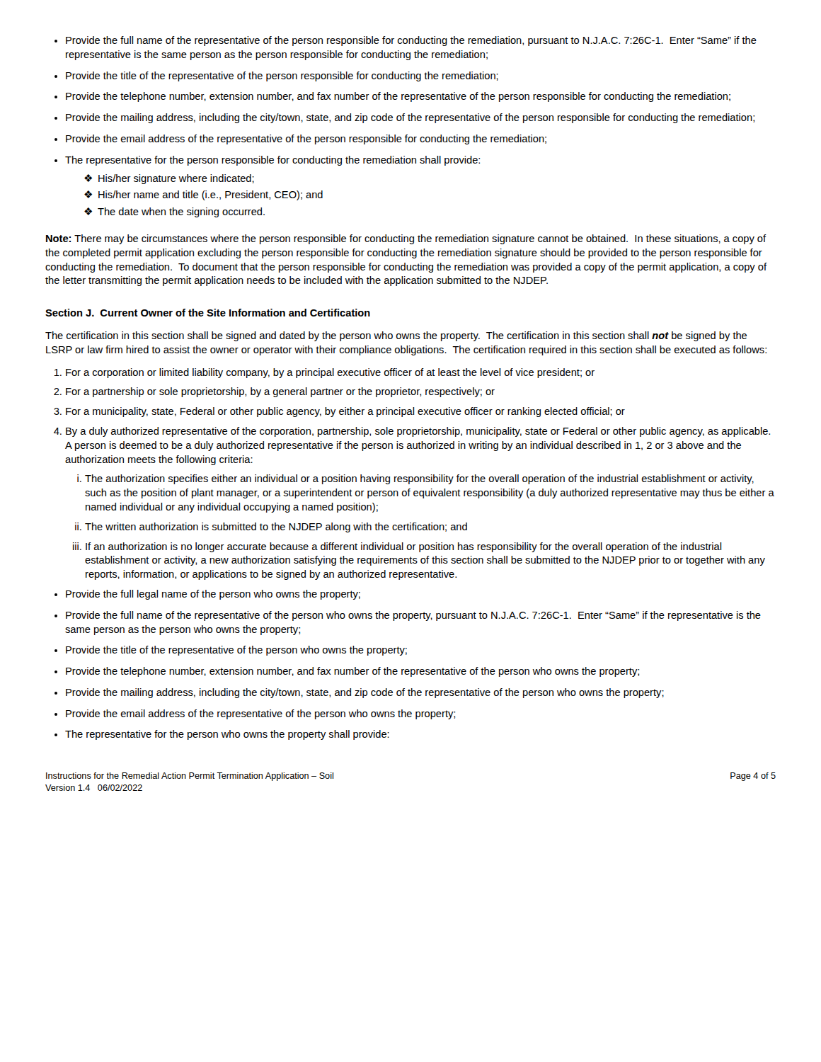Provide the full name of the representative of the person responsible for conducting the remediation, pursuant to N.J.A.C. 7:26C-1. Enter “Same” if the representative is the same person as the person responsible for conducting the remediation;
Provide the title of the representative of the person responsible for conducting the remediation;
Provide the telephone number, extension number, and fax number of the representative of the person responsible for conducting the remediation;
Provide the mailing address, including the city/town, state, and zip code of the representative of the person responsible for conducting the remediation;
Provide the email address of the representative of the person responsible for conducting the remediation;
The representative for the person responsible for conducting the remediation shall provide:
His/her signature where indicated;
His/her name and title (i.e., President, CEO); and
The date when the signing occurred.
Note: There may be circumstances where the person responsible for conducting the remediation signature cannot be obtained. In these situations, a copy of the completed permit application excluding the person responsible for conducting the remediation signature should be provided to the person responsible for conducting the remediation. To document that the person responsible for conducting the remediation was provided a copy of the permit application, a copy of the letter transmitting the permit application needs to be included with the application submitted to the NJDEP.
Section J. Current Owner of the Site Information and Certification
The certification in this section shall be signed and dated by the person who owns the property. The certification in this section shall not be signed by the LSRP or law firm hired to assist the owner or operator with their compliance obligations. The certification required in this section shall be executed as follows:
For a corporation or limited liability company, by a principal executive officer of at least the level of vice president; or
For a partnership or sole proprietorship, by a general partner or the proprietor, respectively; or
For a municipality, state, Federal or other public agency, by either a principal executive officer or ranking elected official; or
By a duly authorized representative of the corporation, partnership, sole proprietorship, municipality, state or Federal or other public agency, as applicable. A person is deemed to be a duly authorized representative if the person is authorized in writing by an individual described in 1, 2 or 3 above and the authorization meets the following criteria:
The authorization specifies either an individual or a position having responsibility for the overall operation of the industrial establishment or activity, such as the position of plant manager, or a superintendent or person of equivalent responsibility (a duly authorized representative may thus be either a named individual or any individual occupying a named position);
The written authorization is submitted to the NJDEP along with the certification; and
If an authorization is no longer accurate because a different individual or position has responsibility for the overall operation of the industrial establishment or activity, a new authorization satisfying the requirements of this section shall be submitted to the NJDEP prior to or together with any reports, information, or applications to be signed by an authorized representative.
Provide the full legal name of the person who owns the property;
Provide the full name of the representative of the person who owns the property, pursuant to N.J.A.C. 7:26C-1. Enter “Same” if the representative is the same person as the person who owns the property;
Provide the title of the representative of the person who owns the property;
Provide the telephone number, extension number, and fax number of the representative of the person who owns the property;
Provide the mailing address, including the city/town, state, and zip code of the representative of the person who owns the property;
Provide the email address of the representative of the person who owns the property;
The representative for the person who owns the property shall provide:
Instructions for the Remedial Action Permit Termination Application – Soil
Version 1.4 06/02/2022
Page 4 of 5